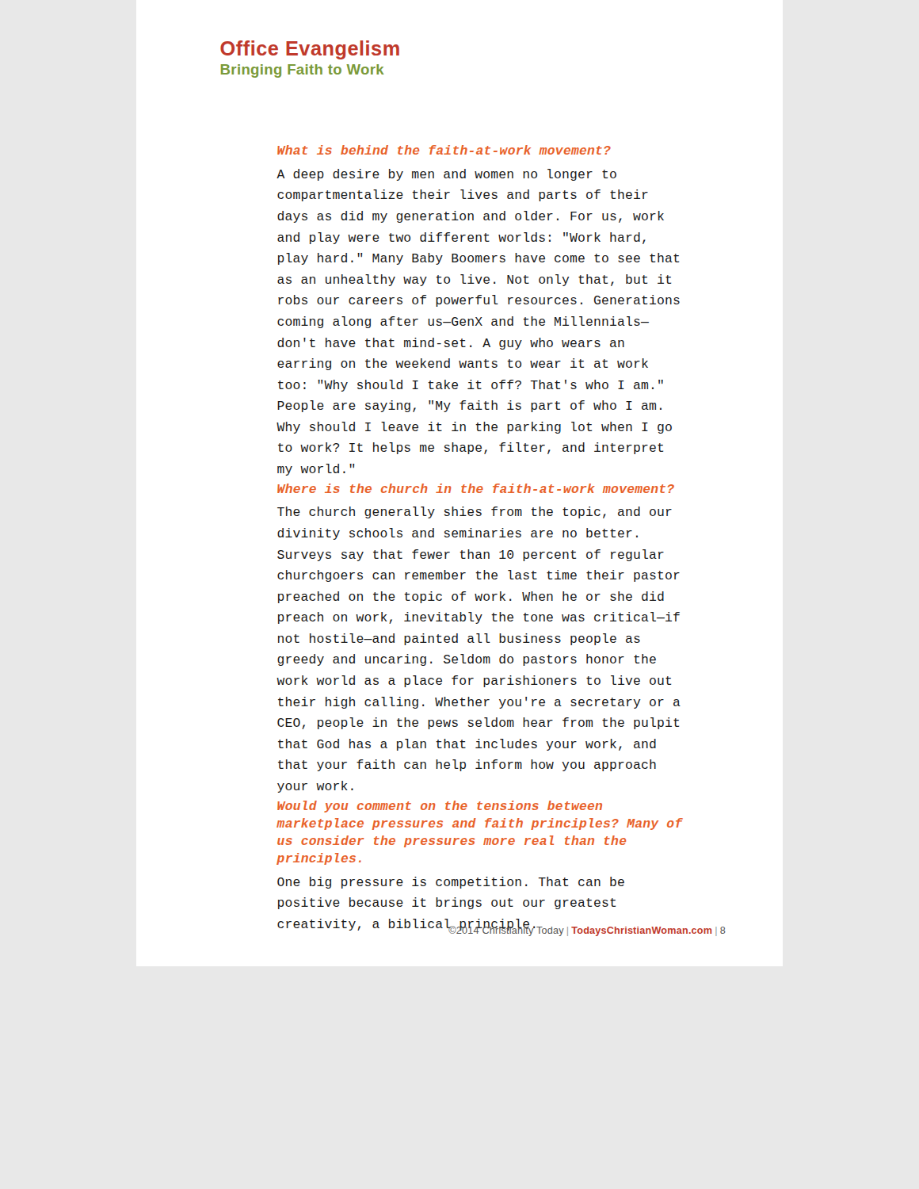Office Evangelism
Bringing Faith to Work
What is behind the faith-at-work movement?
A deep desire by men and women no longer to compartmentalize their lives and parts of their days as did my generation and older. For us, work and play were two different worlds: "Work hard, play hard." Many Baby Boomers have come to see that as an unhealthy way to live. Not only that, but it robs our careers of powerful resources. Generations coming along after us—GenX and the Millennials—don't have that mind-set. A guy who wears an earring on the weekend wants to wear it at work too: "Why should I take it off? That's who I am." People are saying, "My faith is part of who I am. Why should I leave it in the parking lot when I go to work? It helps me shape, filter, and interpret my world."
Where is the church in the faith-at-work movement?
The church generally shies from the topic, and our divinity schools and seminaries are no better. Surveys say that fewer than 10 percent of regular churchgoers can remember the last time their pastor preached on the topic of work. When he or she did preach on work, inevitably the tone was critical—if not hostile—and painted all business people as greedy and uncaring. Seldom do pastors honor the work world as a place for parishioners to live out their high calling. Whether you're a secretary or a CEO, people in the pews seldom hear from the pulpit that God has a plan that includes your work, and that your faith can help inform how you approach your work.
Would you comment on the tensions between marketplace pressures and faith principles? Many of us consider the pressures more real than the principles.
One big pressure is competition. That can be positive because it brings out our greatest creativity, a biblical principle.
©2014 Christianity Today|TodaysChristianWoman.com|8